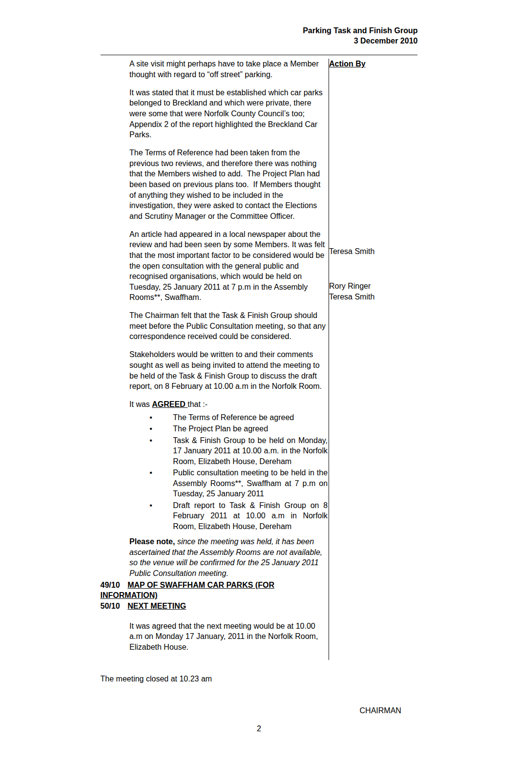Parking Task and Finish Group
3 December 2010
| A site visit might perhaps have to take place a Member thought with regard to “off street” parking. It was stated that it must be established which car parks belonged to Breckland and which were private, there were some that were Norfolk County Council’s too; Appendix 2 of the report highlighted the Breckland Car Parks. The Terms of Reference had been taken from the previous two reviews, and therefore there was nothing that the Members wished to add. The Project Plan had been based on previous plans too. If Members thought of anything they wished to be included in the investigation, they were asked to contact the Elections and Scrutiny Manager or the Committee Officer. An article had appeared in a local newspaper about the review and had been seen by some Members. It was felt that the most important factor to be considered would be the open consultation with the general public and recognised organisations, which would be held on Tuesday, 25 January 2011 at 7 p.m in the Assembly Rooms**, Swaffham. The Chairman felt that the Task & Finish Group should meet before the Public Consultation meeting, so that any correspondence received could be considered. Stakeholders would be written to and their comments sought as well as being invited to attend the meeting to be held of the Task & Finish Group to discuss the draft report, on 8 February at 10.00 a.m in the Norfolk Room. It was AGREED that :- The Terms of Reference be agreed The Project Plan be agreed Task & Finish Group to be held on Monday, 17 January 2011 at 10.00 a.m. in the Norfolk Room, Elizabeth House, Dereham Public consultation meeting to be held in the Assembly Rooms**, Swaffham at 7 p.m on Tuesday, 25 January 2011 Draft report to Task & Finish Group on 8 February 2011 at 10.00 a.m in Norfolk Room, Elizabeth House, Dereham Please note, since the meeting was held, it has been ascertained that the Assembly Rooms are not available, so the venue will be confirmed for the 25 January 2011 Public Consultation meeting. 49/10 MAP OF SWAFFHAM CAR PARKS (FOR INFORMATION) 50/10 NEXT MEETING It was agreed that the next meeting would be at 10.00 a.m on Monday 17 January, 2011 in the Norfolk Room, Elizabeth House. | Action By Teresa Smith Rory Ringer Teresa Smith |
The meeting closed at 10.23 am
CHAIRMAN
2